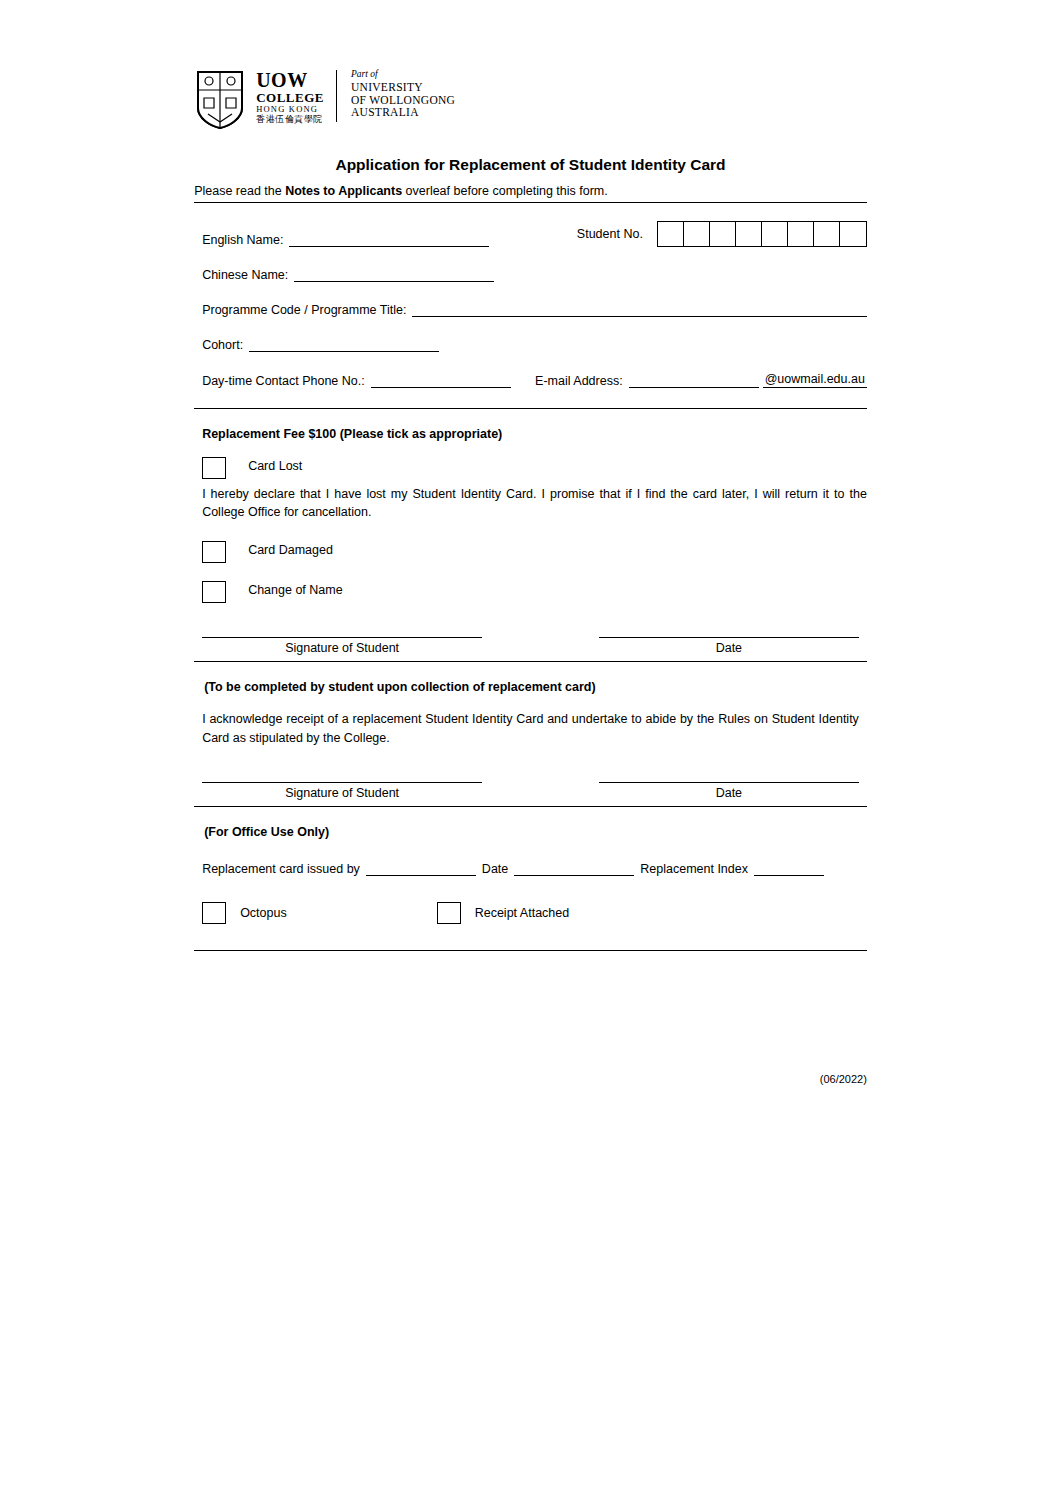UOW
COLLEGE
HONG KONG
香港伍倫貢學院
Part of
UNIVERSITY
OF WOLLONGONG
AUSTRALIA
Application for Replacement of Student Identity Card
Please read the Notes to Applicants overleaf before completing this form.
English Name:
Student No.
Chinese Name:
Programme Code / Programme Title:
Cohort:
Day-time Contact Phone No.: E-mail Address: @uowmail.edu.au
Replacement Fee $100 (Please tick as appropriate)
Card Lost
I hereby declare that I have lost my Student Identity Card. I promise that if I find the card later, I will return it to the College Office for cancellation.
Card Damaged
Change of Name
Signature of Student
Date
(To be completed by student upon collection of replacement card)
I acknowledge receipt of a replacement Student Identity Card and undertake to abide by the Rules on Student Identity Card as stipulated by the College.
Signature of Student
Date
(For Office Use Only)
Replacement card issued by Date Replacement Index
Octopus Receipt Attached
(06/2022)